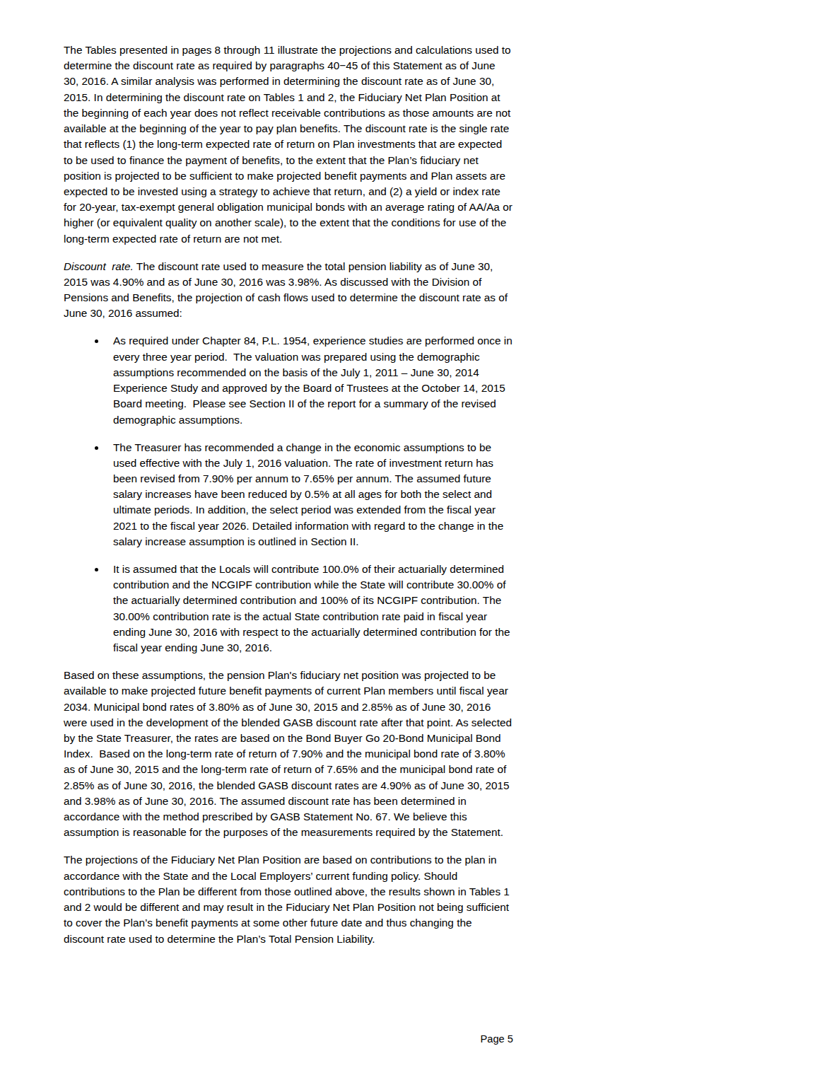The Tables presented in pages 8 through 11 illustrate the projections and calculations used to determine the discount rate as required by paragraphs 40−45 of this Statement as of June 30, 2016. A similar analysis was performed in determining the discount rate as of June 30, 2015. In determining the discount rate on Tables 1 and 2, the Fiduciary Net Plan Position at the beginning of each year does not reflect receivable contributions as those amounts are not available at the beginning of the year to pay plan benefits. The discount rate is the single rate that reflects (1) the long-term expected rate of return on Plan investments that are expected to be used to finance the payment of benefits, to the extent that the Plan’s fiduciary net position is projected to be sufficient to make projected benefit payments and Plan assets are expected to be invested using a strategy to achieve that return, and (2) a yield or index rate for 20-year, tax-exempt general obligation municipal bonds with an average rating of AA/Aa or higher (or equivalent quality on another scale), to the extent that the conditions for use of the long-term expected rate of return are not met.
Discount rate. The discount rate used to measure the total pension liability as of June 30, 2015 was 4.90% and as of June 30, 2016 was 3.98%. As discussed with the Division of Pensions and Benefits, the projection of cash flows used to determine the discount rate as of June 30, 2016 assumed:
As required under Chapter 84, P.L. 1954, experience studies are performed once in every three year period. The valuation was prepared using the demographic assumptions recommended on the basis of the July 1, 2011 – June 30, 2014 Experience Study and approved by the Board of Trustees at the October 14, 2015 Board meeting. Please see Section II of the report for a summary of the revised demographic assumptions.
The Treasurer has recommended a change in the economic assumptions to be used effective with the July 1, 2016 valuation. The rate of investment return has been revised from 7.90% per annum to 7.65% per annum. The assumed future salary increases have been reduced by 0.5% at all ages for both the select and ultimate periods. In addition, the select period was extended from the fiscal year 2021 to the fiscal year 2026. Detailed information with regard to the change in the salary increase assumption is outlined in Section II.
It is assumed that the Locals will contribute 100.0% of their actuarially determined contribution and the NCGIPF contribution while the State will contribute 30.00% of the actuarially determined contribution and 100% of its NCGIPF contribution. The 30.00% contribution rate is the actual State contribution rate paid in fiscal year ending June 30, 2016 with respect to the actuarially determined contribution for the fiscal year ending June 30, 2016.
Based on these assumptions, the pension Plan's fiduciary net position was projected to be available to make projected future benefit payments of current Plan members until fiscal year 2034. Municipal bond rates of 3.80% as of June 30, 2015 and 2.85% as of June 30, 2016 were used in the development of the blended GASB discount rate after that point. As selected by the State Treasurer, the rates are based on the Bond Buyer Go 20-Bond Municipal Bond Index. Based on the long-term rate of return of 7.90% and the municipal bond rate of 3.80% as of June 30, 2015 and the long-term rate of return of 7.65% and the municipal bond rate of 2.85% as of June 30, 2016, the blended GASB discount rates are 4.90% as of June 30, 2015 and 3.98% as of June 30, 2016. The assumed discount rate has been determined in accordance with the method prescribed by GASB Statement No. 67. We believe this assumption is reasonable for the purposes of the measurements required by the Statement.
The projections of the Fiduciary Net Plan Position are based on contributions to the plan in accordance with the State and the Local Employers’ current funding policy. Should contributions to the Plan be different from those outlined above, the results shown in Tables 1 and 2 would be different and may result in the Fiduciary Net Plan Position not being sufficient to cover the Plan’s benefit payments at some other future date and thus changing the discount rate used to determine the Plan’s Total Pension Liability.
Page 5